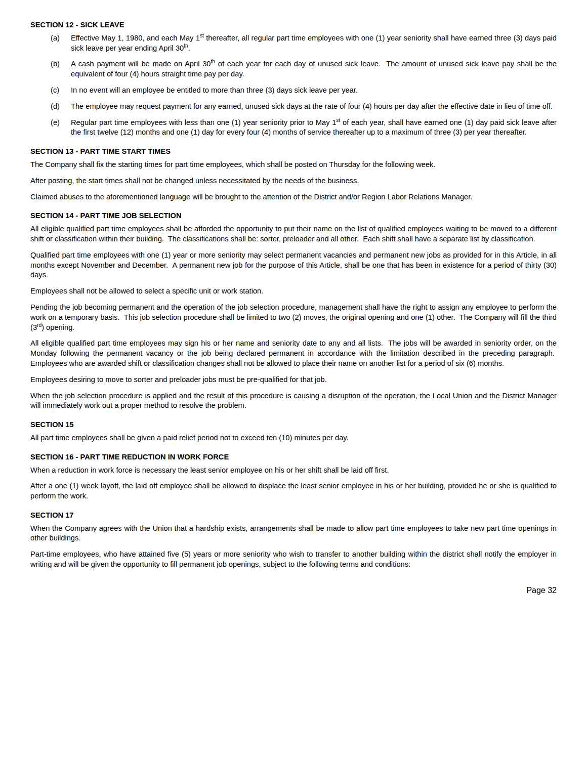SECTION 12 - SICK LEAVE
(a) Effective May 1, 1980, and each May 1st thereafter, all regular part time employees with one (1) year seniority shall have earned three (3) days paid sick leave per year ending April 30th.
(b) A cash payment will be made on April 30th of each year for each day of unused sick leave. The amount of unused sick leave pay shall be the equivalent of four (4) hours straight time pay per day.
(c) In no event will an employee be entitled to more than three (3) days sick leave per year.
(d) The employee may request payment for any earned, unused sick days at the rate of four (4) hours per day after the effective date in lieu of time off.
(e) Regular part time employees with less than one (1) year seniority prior to May 1st of each year, shall have earned one (1) day paid sick leave after the first twelve (12) months and one (1) day for every four (4) months of service thereafter up to a maximum of three (3) per year thereafter.
SECTION 13 - PART TIME START TIMES
The Company shall fix the starting times for part time employees, which shall be posted on Thursday for the following week.
After posting, the start times shall not be changed unless necessitated by the needs of the business.
Claimed abuses to the aforementioned language will be brought to the attention of the District and/or Region Labor Relations Manager.
SECTION 14 - PART TIME JOB SELECTION
All eligible qualified part time employees shall be afforded the opportunity to put their name on the list of qualified employees waiting to be moved to a different shift or classification within their building. The classifications shall be: sorter, preloader and all other. Each shift shall have a separate list by classification.
Qualified part time employees with one (1) year or more seniority may select permanent vacancies and permanent new jobs as provided for in this Article, in all months except November and December. A permanent new job for the purpose of this Article, shall be one that has been in existence for a period of thirty (30) days.
Employees shall not be allowed to select a specific unit or work station.
Pending the job becoming permanent and the operation of the job selection procedure, management shall have the right to assign any employee to perform the work on a temporary basis. This job selection procedure shall be limited to two (2) moves, the original opening and one (1) other. The Company will fill the third (3rd) opening.
All eligible qualified part time employees may sign his or her name and seniority date to any and all lists. The jobs will be awarded in seniority order, on the Monday following the permanent vacancy or the job being declared permanent in accordance with the limitation described in the preceding paragraph. Employees who are awarded shift or classification changes shall not be allowed to place their name on another list for a period of six (6) months.
Employees desiring to move to sorter and preloader jobs must be pre-qualified for that job.
When the job selection procedure is applied and the result of this procedure is causing a disruption of the operation, the Local Union and the District Manager will immediately work out a proper method to resolve the problem.
SECTION 15
All part time employees shall be given a paid relief period not to exceed ten (10) minutes per day.
SECTION 16 - PART TIME REDUCTION IN WORK FORCE
When a reduction in work force is necessary the least senior employee on his or her shift shall be laid off first.
After a one (1) week layoff, the laid off employee shall be allowed to displace the least senior employee in his or her building, provided he or she is qualified to perform the work.
SECTION 17
When the Company agrees with the Union that a hardship exists, arrangements shall be made to allow part time employees to take new part time openings in other buildings.
Part-time employees, who have attained five (5) years or more seniority who wish to transfer to another building within the district shall notify the employer in writing and will be given the opportunity to fill permanent job openings, subject to the following terms and conditions:
Page 32